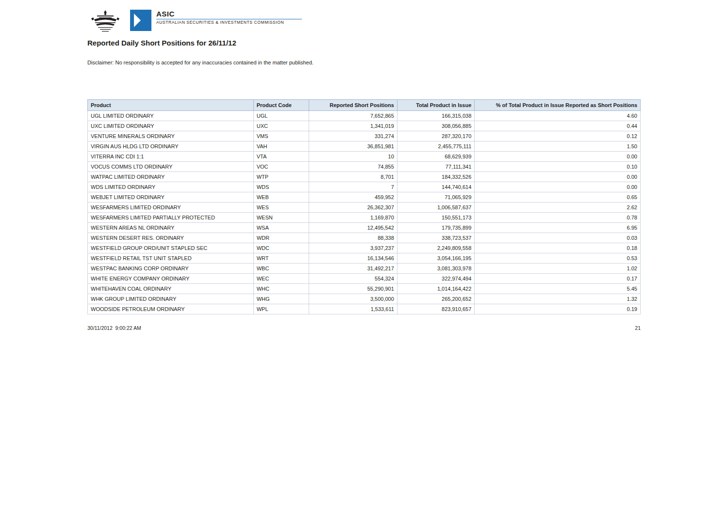ASIC
Australian Securities & Investments Commission
Reported Daily Short Positions for 26/11/12
Disclaimer: No responsibility is accepted for any inaccuracies contained in the matter published.
| Product | Product Code | Reported Short Positions | Total Product in Issue | % of Total Product in Issue Reported as Short Positions |
| --- | --- | --- | --- | --- |
| UGL LIMITED ORDINARY | UGL | 7,652,865 | 166,315,038 | 4.60 |
| UXC LIMITED ORDINARY | UXC | 1,341,019 | 308,056,885 | 0.44 |
| VENTURE MINERALS ORDINARY | VMS | 331,274 | 287,320,170 | 0.12 |
| VIRGIN AUS HLDG LTD ORDINARY | VAH | 36,851,981 | 2,455,775,111 | 1.50 |
| VITERRA INC CDI 1:1 | VTA | 10 | 68,629,939 | 0.00 |
| VOCUS COMMS LTD ORDINARY | VOC | 74,855 | 77,111,341 | 0.10 |
| WATPAC LIMITED ORDINARY | WTP | 8,701 | 184,332,526 | 0.00 |
| WDS LIMITED ORDINARY | WDS | 7 | 144,740,614 | 0.00 |
| WEBJET LIMITED ORDINARY | WEB | 459,952 | 71,065,929 | 0.65 |
| WESFARMERS LIMITED ORDINARY | WES | 26,362,307 | 1,006,587,637 | 2.62 |
| WESFARMERS LIMITED PARTIALLY PROTECTED | WESN | 1,169,870 | 150,551,173 | 0.78 |
| WESTERN AREAS NL ORDINARY | WSA | 12,495,542 | 179,735,899 | 6.95 |
| WESTERN DESERT RES. ORDINARY | WDR | 88,338 | 338,723,537 | 0.03 |
| WESTFIELD GROUP ORD/UNIT STAPLED SEC | WDC | 3,937,237 | 2,249,809,558 | 0.18 |
| WESTFIELD RETAIL TST UNIT STAPLED | WRT | 16,134,546 | 3,054,166,195 | 0.53 |
| WESTPAC BANKING CORP ORDINARY | WBC | 31,492,217 | 3,081,303,978 | 1.02 |
| WHITE ENERGY COMPANY ORDINARY | WEC | 554,324 | 322,974,494 | 0.17 |
| WHITEHAVEN COAL ORDINARY | WHC | 55,290,901 | 1,014,164,422 | 5.45 |
| WHK GROUP LIMITED ORDINARY | WHG | 3,500,000 | 265,200,652 | 1.32 |
| WOODSIDE PETROLEUM ORDINARY | WPL | 1,533,611 | 823,910,657 | 0.19 |
30/11/2012 9:00:22 AM
21